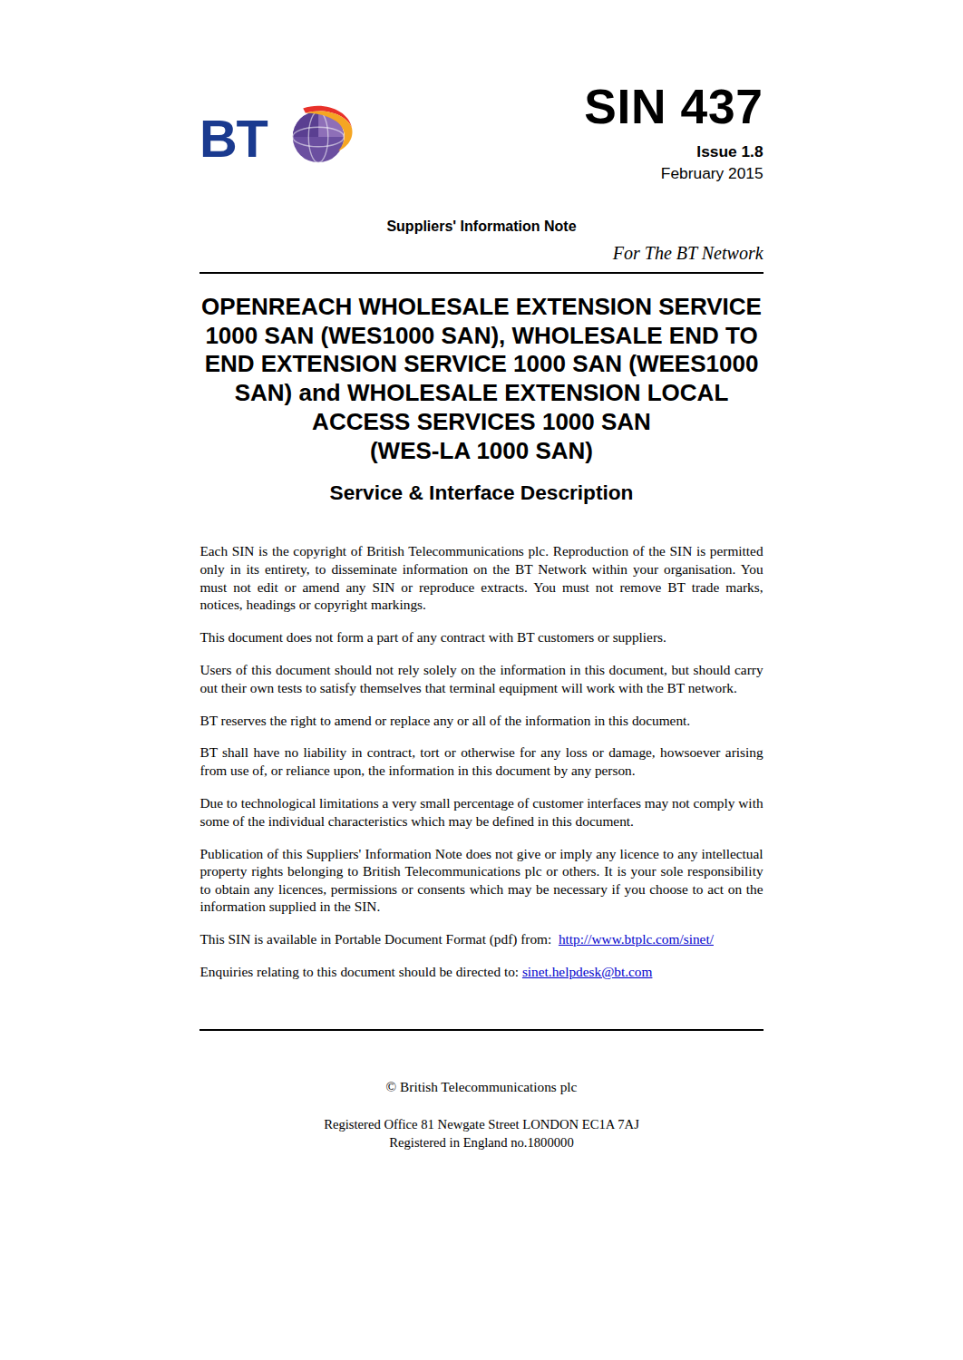BT
SIN 437
Issue 1.8
February 2015
Suppliers' Information Note
For The BT Network
OPENREACH WHOLESALE EXTENSION SERVICE 1000 SAN (WES1000 SAN), WHOLESALE END TO END EXTENSION SERVICE 1000 SAN (WEES1000 SAN) and WHOLESALE EXTENSION LOCAL ACCESS SERVICES 1000 SAN
(WES-LA 1000 SAN)
Service & Interface Description
Each SIN is the copyright of British Telecommunications plc. Reproduction of the SIN is permitted only in its entirety, to disseminate information on the BT Network within your organisation. You must not edit or amend any SIN or reproduce extracts. You must not remove BT trade marks, notices, headings or copyright markings.
This document does not form a part of any contract with BT customers or suppliers.
Users of this document should not rely solely on the information in this document, but should carry out their own tests to satisfy themselves that terminal equipment will work with the BT network.
BT reserves the right to amend or replace any or all of the information in this document.
BT shall have no liability in contract, tort or otherwise for any loss or damage, howsoever arising from use of, or reliance upon, the information in this document by any person.
Due to technological limitations a very small percentage of customer interfaces may not comply with some of the individual characteristics which may be defined in this document.
Publication of this Suppliers' Information Note does not give or imply any licence to any intellectual property rights belonging to British Telecommunications plc or others. It is your sole responsibility to obtain any licences, permissions or consents which may be necessary if you choose to act on the information supplied in the SIN.
This SIN is available in Portable Document Format (pdf) from: http://www.btplc.com/sinet/
Enquiries relating to this document should be directed to: sinet.helpdesk@bt.com
© British Telecommunications plc
Registered Office 81 Newgate Street LONDON EC1A 7AJ
Registered in England no.1800000